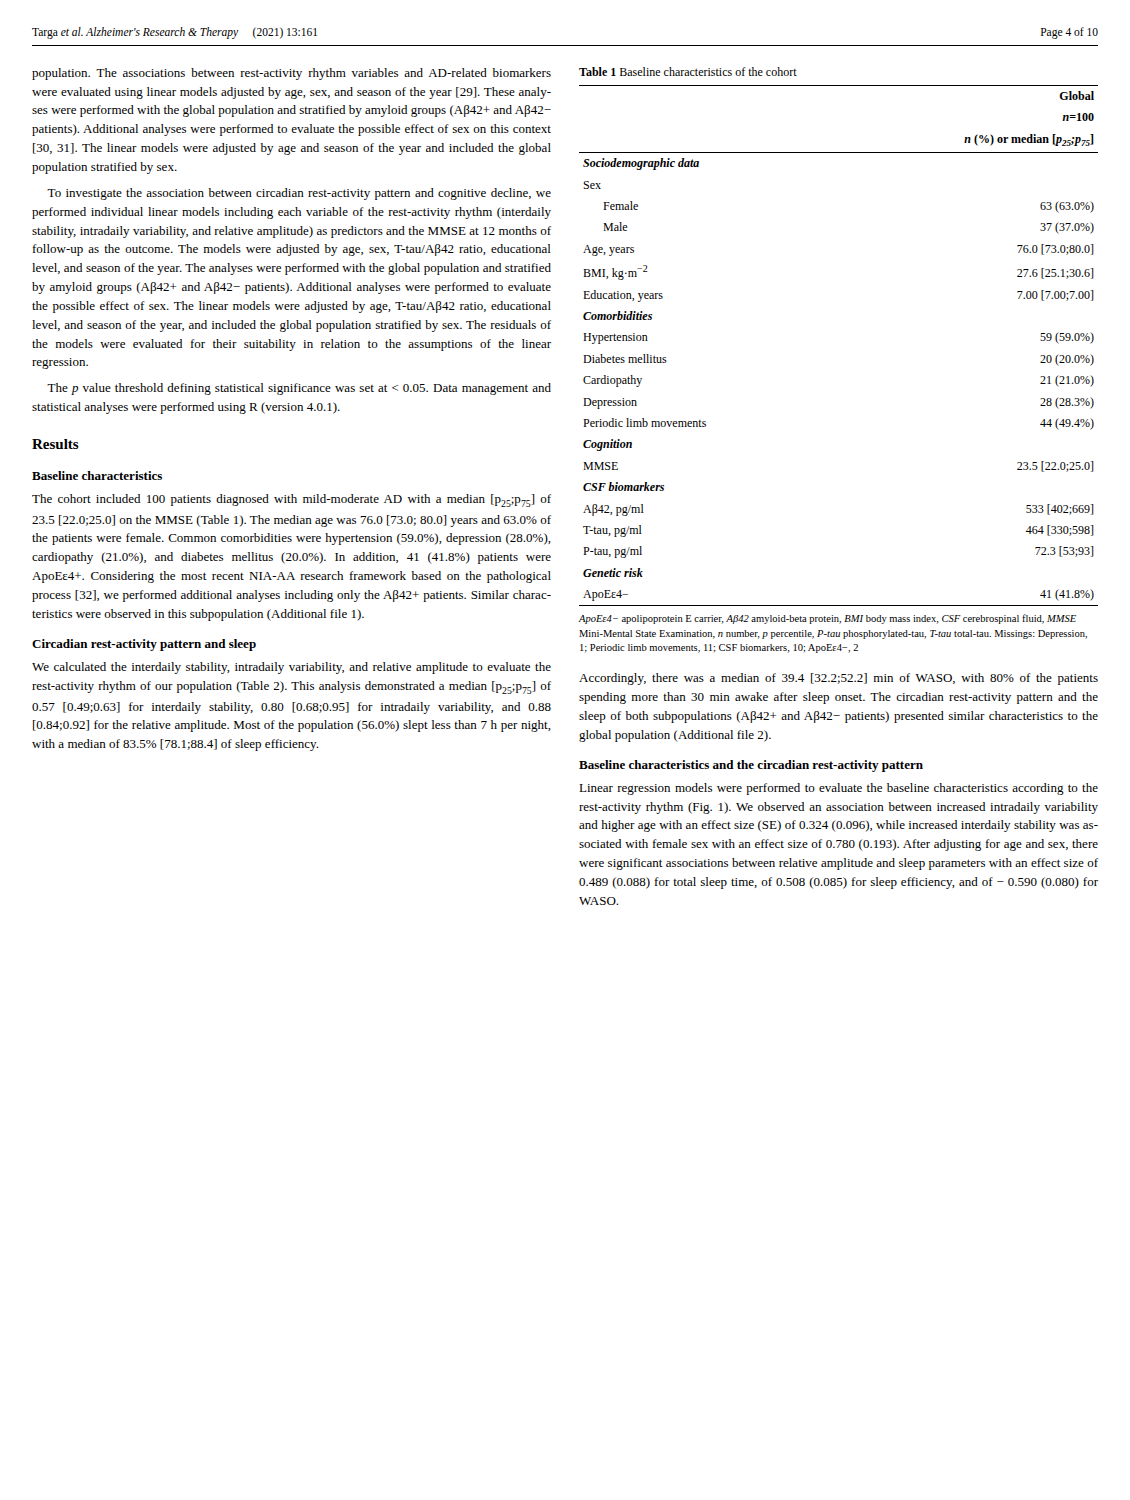Targa et al. Alzheimer's Research & Therapy (2021) 13:161
Page 4 of 10
population. The associations between rest-activity rhythm variables and AD-related biomarkers were evaluated using linear models adjusted by age, sex, and season of the year [29]. These analyses were performed with the global population and stratified by amyloid groups (Aβ42+ and Aβ42− patients). Additional analyses were performed to evaluate the possible effect of sex on this context [30, 31]. The linear models were adjusted by age and season of the year and included the global population stratified by sex.
To investigate the association between circadian rest-activity pattern and cognitive decline, we performed individual linear models including each variable of the rest-activity rhythm (interdaily stability, intradaily variability, and relative amplitude) as predictors and the MMSE at 12 months of follow-up as the outcome. The models were adjusted by age, sex, T-tau/Aβ42 ratio, educational level, and season of the year. The analyses were performed with the global population and stratified by amyloid groups (Aβ42+ and Aβ42− patients). Additional analyses were performed to evaluate the possible effect of sex. The linear models were adjusted by age, T-tau/Aβ42 ratio, educational level, and season of the year, and included the global population stratified by sex. The residuals of the models were evaluated for their suitability in relation to the assumptions of the linear regression.
The p value threshold defining statistical significance was set at < 0.05. Data management and statistical analyses were performed using R (version 4.0.1).
Results
Baseline characteristics
The cohort included 100 patients diagnosed with mild-moderate AD with a median [p25;p75] of 23.5 [22.0;25.0] on the MMSE (Table 1). The median age was 76.0 [73.0; 80.0] years and 63.0% of the patients were female. Common comorbidities were hypertension (59.0%), depression (28.0%), cardiopathy (21.0%), and diabetes mellitus (20.0%). In addition, 41 (41.8%) patients were ApoEε4+. Considering the most recent NIA-AA research framework based on the pathological process [32], we performed additional analyses including only the Aβ42+ patients. Similar characteristics were observed in this subpopulation (Additional file 1).
Circadian rest-activity pattern and sleep
We calculated the interdaily stability, intradaily variability, and relative amplitude to evaluate the rest-activity rhythm of our population (Table 2). This analysis demonstrated a median [p25;p75] of 0.57 [0.49;0.63] for interdaily stability, 0.80 [0.68;0.95] for intradaily variability, and 0.88 [0.84;0.92] for the relative amplitude. Most of the population (56.0%) slept less than 7 h per night, with a median of 83.5% [78.1;88.4] of sleep efficiency.
Table 1 Baseline characteristics of the cohort
| | Global |
| --- | --- |
| | n =100 |
| | n (%) or median [ p 25 ;p 75 ] |
| Sociodemographic data |
| Sex | |
| Female | 63 (63.0%) |
| Male | 37 (37.0%) |
| Age, years | 76.0 [73.0;80.0] |
| BMI, kg·m −2 | 27.6 [25.1;30.6] |
| Education, years | 7.00 [7.00;7.00] |
| Comorbidities |
| Hypertension | 59 (59.0%) |
| Diabetes mellitus | 20 (20.0%) |
| Cardiopathy | 21 (21.0%) |
| Depression | 28 (28.3%) |
| Periodic limb movements | 44 (49.4%) |
| Cognition |
| MMSE | 23.5 [22.0;25.0] |
| CSF biomarkers |
| Aβ42, pg/ml | 533 [402;669] |
| T-tau, pg/ml | 464 [330;598] |
| P-tau, pg/ml | 72.3 [53;93] |
| Genetic risk |
| ApoEε4− | 41 (41.8%) |
ApoEε4− apolipoprotein E carrier, Aβ42 amyloid-beta protein, BMI body mass index, CSF cerebrospinal fluid, MMSE Mini-Mental State Examination, n number, p percentile, P-tau phosphorylated-tau, T-tau total-tau. Missings: Depression, 1; Periodic limb movements, 11; CSF biomarkers, 10; ApoEε4−, 2
Accordingly, there was a median of 39.4 [32.2;52.2] min of WASO, with 80% of the patients spending more than 30 min awake after sleep onset. The circadian rest-activity pattern and the sleep of both subpopulations (Aβ42+ and Aβ42− patients) presented similar characteristics to the global population (Additional file 2).
Baseline characteristics and the circadian rest-activity pattern
Linear regression models were performed to evaluate the baseline characteristics according to the rest-activity rhythm (Fig. 1). We observed an association between increased intradaily variability and higher age with an effect size (SE) of 0.324 (0.096), while increased interdaily stability was associated with female sex with an effect size of 0.780 (0.193). After adjusting for age and sex, there were significant associations between relative amplitude and sleep parameters with an effect size of 0.489 (0.088) for total sleep time, of 0.508 (0.085) for sleep efficiency, and of − 0.590 (0.080) for WASO.